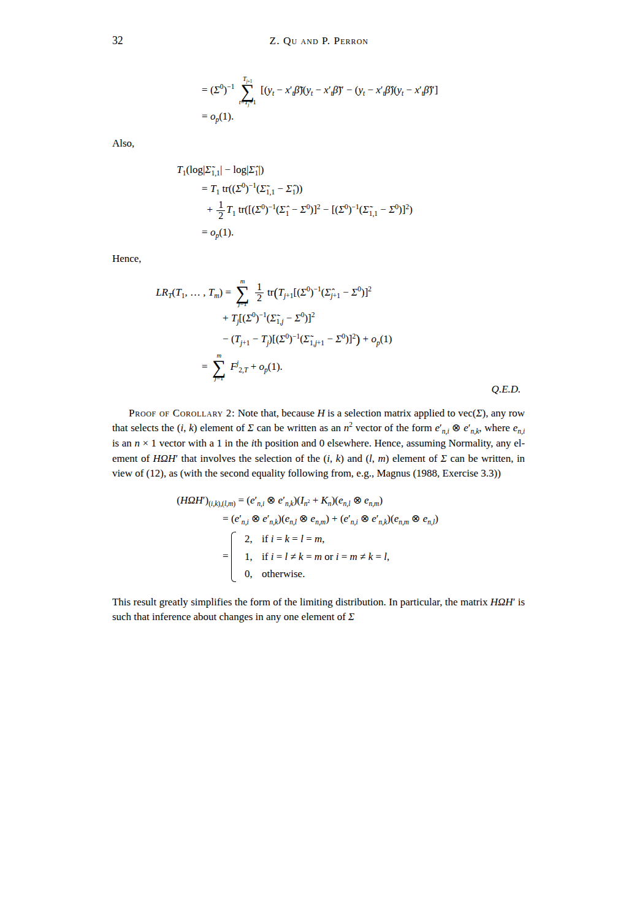32 Z. Qu and P. Perron
= (Σ0)−1 Tj+1 ∑ t=Tj+1 [(yt − x′tβ̃)(yt − x′tβ̃)′ − (yt − x′tβ̂)(yt − x′tβ̂)′] = op(1).
Also,
T1(log|Σ̃1,1| − log|Σ̂1|) = T1 tr((Σ0)−1(Σ̃1,1 − Σ̂1)) + 12 T1 tr([(Σ0)−1(Σ̂1 − Σ0)]2 − [(Σ0)−1(Σ̃1,1 − Σ0)]2) = op(1).
Hence,
LRT(T1, … , Tm) = m ∑ j=1 12 tr(Tj+1[(Σ0)−1(Σ̂j+1 − Σ0)]2 + Tj[(Σ0)−1(Σ̃1,j − Σ0)]2 − (Tj+1 − Tj)[(Σ0)−1(Σ̃1,j+1 − Σ0)]2) + op(1) = m ∑ j=1 Fj2,T + op(1).
Q.E.D.
Proof of Corollary 2: Note that, because H is a selection matrix applied to vec(Σ), any row that selects the (i, k) element of Σ can be written as an n2 vector of the form e′n,i ⊗ e′n,k, where en,i is an n × 1 vector with a 1 in the ith position and 0 elsewhere. Hence, assuming Normality, any element of HΩH′ that involves the selection of the (i, k) and (l, m) element of Σ can be written, in view of (12), as (with the second equality following from, e.g., Magnus (1988, Exercise 3.3))
(HΩH′)(i,k),(l,m) = (e′n,i ⊗ e′n,k)(In2 + Kn)(en,l ⊗ en,m) = (e′n,i ⊗ e′n,k)(en,l ⊗ en,m) + (e′n,i ⊗ e′n,k)(en,m ⊗ en,l) =
| 2, | if i = k = l = m , |
| 1, | if i = l ≠ k = m or i = m ≠ k = l , |
| 0, | otherwise. |
This result greatly simplifies the form of the limiting distribution. In particular, the matrix HΩH′ is such that inference about changes in any one element of Σ